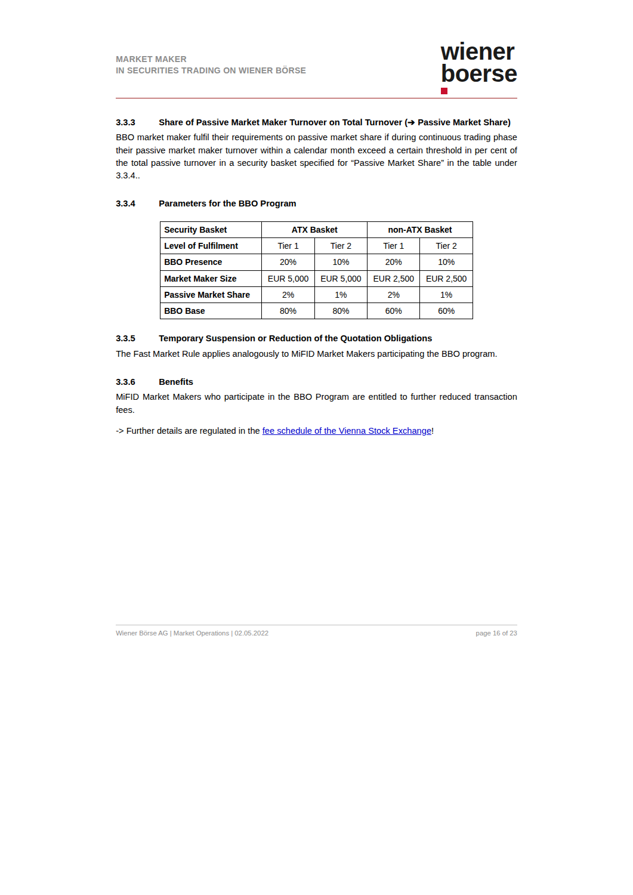MARKET MAKER
IN SECURITIES TRADING ON WIENER BÖRSE
wiener boerse
3.3.3 Share of Passive Market Maker Turnover on Total Turnover (➔ Passive Market Share)
BBO market maker fulfil their requirements on passive market share if during continuous trading phase their passive market maker turnover within a calendar month exceed a certain threshold in per cent of the total passive turnover in a security basket specified for “Passive Market Share” in the table under 3.3.4..
3.3.4 Parameters for the BBO Program
| Security Basket | ATX Basket | non-ATX Basket |
| --- | --- | --- |
| Level of Fulfilment | Tier 1 | Tier 2 | Tier 1 | Tier 2 |
| BBO Presence | 20% | 10% | 20% | 10% |
| Market Maker Size | EUR 5,000 | EUR 5,000 | EUR 2,500 | EUR 2,500 |
| Passive Market Share | 2% | 1% | 2% | 1% |
| BBO Base | 80% | 80% | 60% | 60% |
3.3.5 Temporary Suspension or Reduction of the Quotation Obligations
The Fast Market Rule applies analogously to MiFID Market Makers participating the BBO program.
3.3.6 Benefits
MiFID Market Makers who participate in the BBO Program are entitled to further reduced transaction fees.
-> Further details are regulated in the fee schedule of the Vienna Stock Exchange!
Wiener Börse AG | Market Operations | 02.05.2022 page 16 of 23